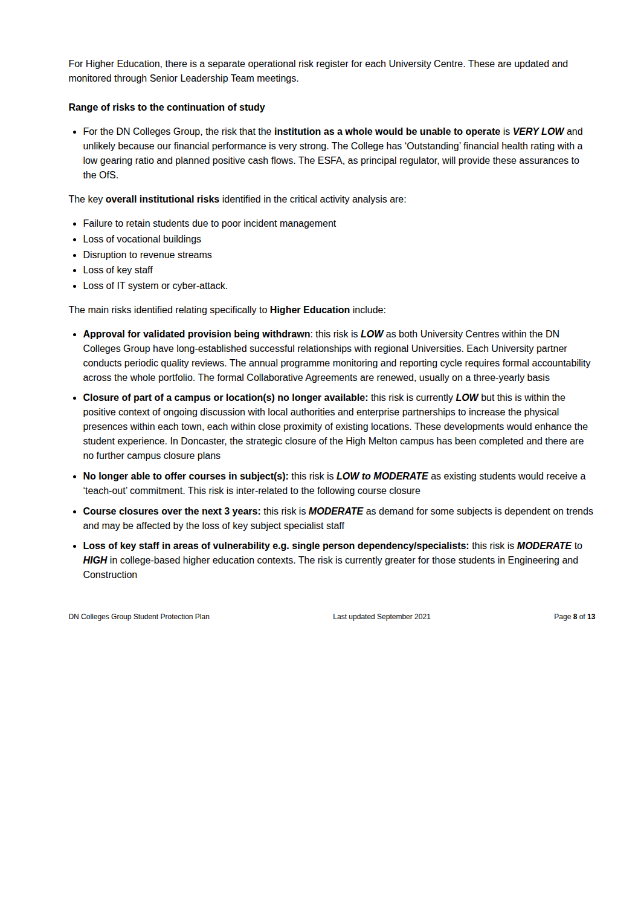For Higher Education, there is a separate operational risk register for each University Centre. These are updated and monitored through Senior Leadership Team meetings.
Range of risks to the continuation of study
For the DN Colleges Group, the risk that the institution as a whole would be unable to operate is VERY LOW and unlikely because our financial performance is very strong. The College has ‘Outstanding’ financial health rating with a low gearing ratio and planned positive cash flows. The ESFA, as principal regulator, will provide these assurances to the OfS.
The key overall institutional risks identified in the critical activity analysis are:
Failure to retain students due to poor incident management
Loss of vocational buildings
Disruption to revenue streams
Loss of key staff
Loss of IT system or cyber-attack.
The main risks identified relating specifically to Higher Education include:
Approval for validated provision being withdrawn: this risk is LOW as both University Centres within the DN Colleges Group have long-established successful relationships with regional Universities. Each University partner conducts periodic quality reviews. The annual programme monitoring and reporting cycle requires formal accountability across the whole portfolio. The formal Collaborative Agreements are renewed, usually on a three-yearly basis
Closure of part of a campus or location(s) no longer available: this risk is currently LOW but this is within the positive context of ongoing discussion with local authorities and enterprise partnerships to increase the physical presences within each town, each within close proximity of existing locations. These developments would enhance the student experience. In Doncaster, the strategic closure of the High Melton campus has been completed and there are no further campus closure plans
No longer able to offer courses in subject(s): this risk is LOW to MODERATE as existing students would receive a ‘teach-out’ commitment. This risk is inter-related to the following course closure
Course closures over the next 3 years: this risk is MODERATE as demand for some subjects is dependent on trends and may be affected by the loss of key subject specialist staff
Loss of key staff in areas of vulnerability e.g. single person dependency/specialists: this risk is MODERATE to HIGH in college-based higher education contexts. The risk is currently greater for those students in Engineering and Construction
DN Colleges Group Student Protection Plan Last updated September 2021 Page 8 of 13